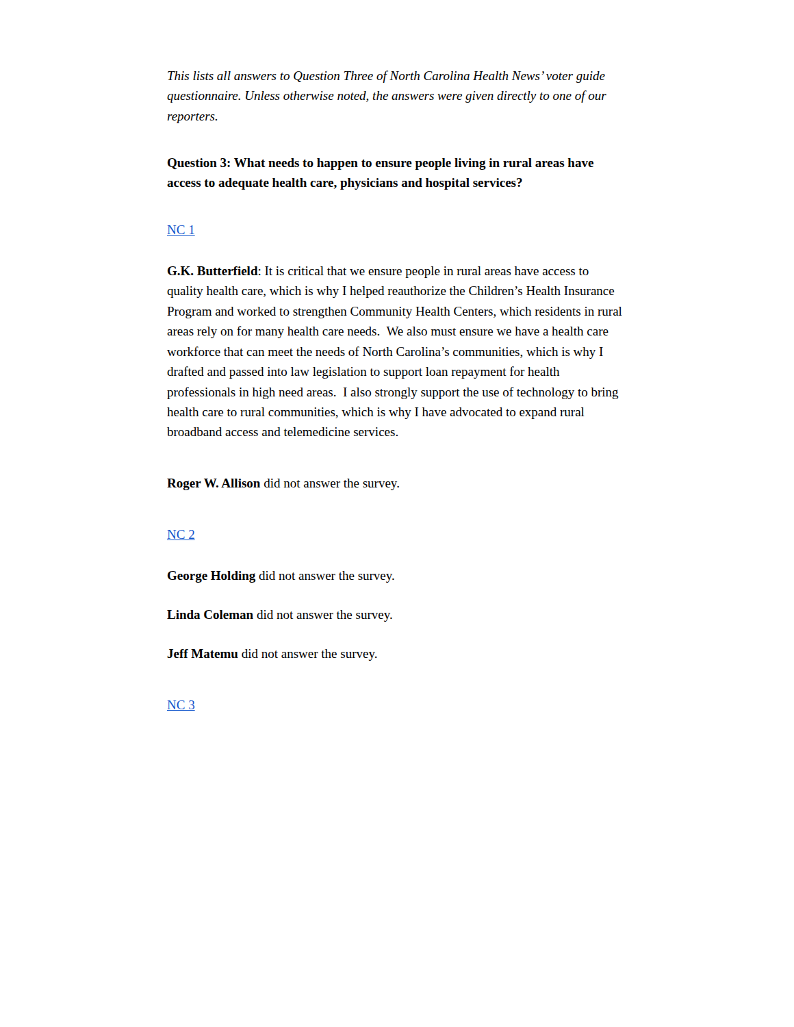This lists all answers to Question Three of North Carolina Health News’ voter guide questionnaire. Unless otherwise noted, the answers were given directly to one of our reporters.
Question 3: What needs to happen to ensure people living in rural areas have access to adequate health care, physicians and hospital services?
NC 1
G.K. Butterfield: It is critical that we ensure people in rural areas have access to quality health care, which is why I helped reauthorize the Children’s Health Insurance Program and worked to strengthen Community Health Centers, which residents in rural areas rely on for many health care needs. We also must ensure we have a health care workforce that can meet the needs of North Carolina’s communities, which is why I drafted and passed into law legislation to support loan repayment for health professionals in high need areas. I also strongly support the use of technology to bring health care to rural communities, which is why I have advocated to expand rural broadband access and telemedicine services.
Roger W. Allison did not answer the survey.
NC 2
George Holding did not answer the survey.
Linda Coleman did not answer the survey.
Jeff Matemu did not answer the survey.
NC 3